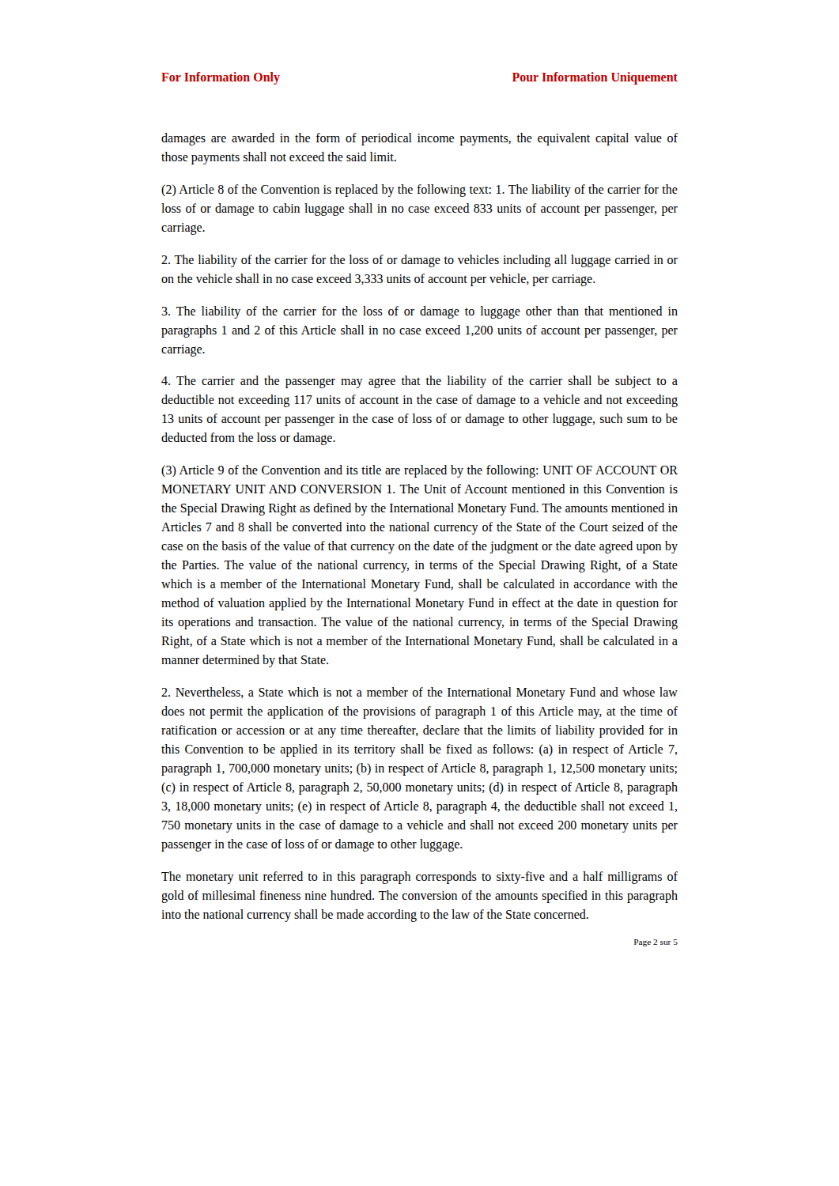For Information Only Pour Information Uniquement
damages are awarded in the form of periodical income payments, the equivalent capital value of those payments shall not exceed the said limit.
(2) Article 8 of the Convention is replaced by the following text: 1. The liability of the carrier for the loss of or damage to cabin luggage shall in no case exceed 833 units of account per passenger, per carriage.
2. The liability of the carrier for the loss of or damage to vehicles including all luggage carried in or on the vehicle shall in no case exceed 3,333 units of account per vehicle, per carriage.
3. The liability of the carrier for the loss of or damage to luggage other than that mentioned in paragraphs 1 and 2 of this Article shall in no case exceed 1,200 units of account per passenger, per carriage.
4. The carrier and the passenger may agree that the liability of the carrier shall be subject to a deductible not exceeding 117 units of account in the case of damage to a vehicle and not exceeding 13 units of account per passenger in the case of loss of or damage to other luggage, such sum to be deducted from the loss or damage.
(3) Article 9 of the Convention and its title are replaced by the following: UNIT OF ACCOUNT OR MONETARY UNIT AND CONVERSION 1. The Unit of Account mentioned in this Convention is the Special Drawing Right as defined by the International Monetary Fund. The amounts mentioned in Articles 7 and 8 shall be converted into the national currency of the State of the Court seized of the case on the basis of the value of that currency on the date of the judgment or the date agreed upon by the Parties. The value of the national currency, in terms of the Special Drawing Right, of a State which is a member of the International Monetary Fund, shall be calculated in accordance with the method of valuation applied by the International Monetary Fund in effect at the date in question for its operations and transaction. The value of the national currency, in terms of the Special Drawing Right, of a State which is not a member of the International Monetary Fund, shall be calculated in a manner determined by that State.
2. Nevertheless, a State which is not a member of the International Monetary Fund and whose law does not permit the application of the provisions of paragraph 1 of this Article may, at the time of ratification or accession or at any time thereafter, declare that the limits of liability provided for in this Convention to be applied in its territory shall be fixed as follows: (a) in respect of Article 7, paragraph 1, 700,000 monetary units; (b) in respect of Article 8, paragraph 1, 12,500 monetary units; (c) in respect of Article 8, paragraph 2, 50,000 monetary units; (d) in respect of Article 8, paragraph 3, 18,000 monetary units; (e) in respect of Article 8, paragraph 4, the deductible shall not exceed 1, 750 monetary units in the case of damage to a vehicle and shall not exceed 200 monetary units per passenger in the case of loss of or damage to other luggage.
The monetary unit referred to in this paragraph corresponds to sixty-five and a half milligrams of gold of millesimal fineness nine hundred. The conversion of the amounts specified in this paragraph into the national currency shall be made according to the law of the State concerned.
Page 2 sur 5